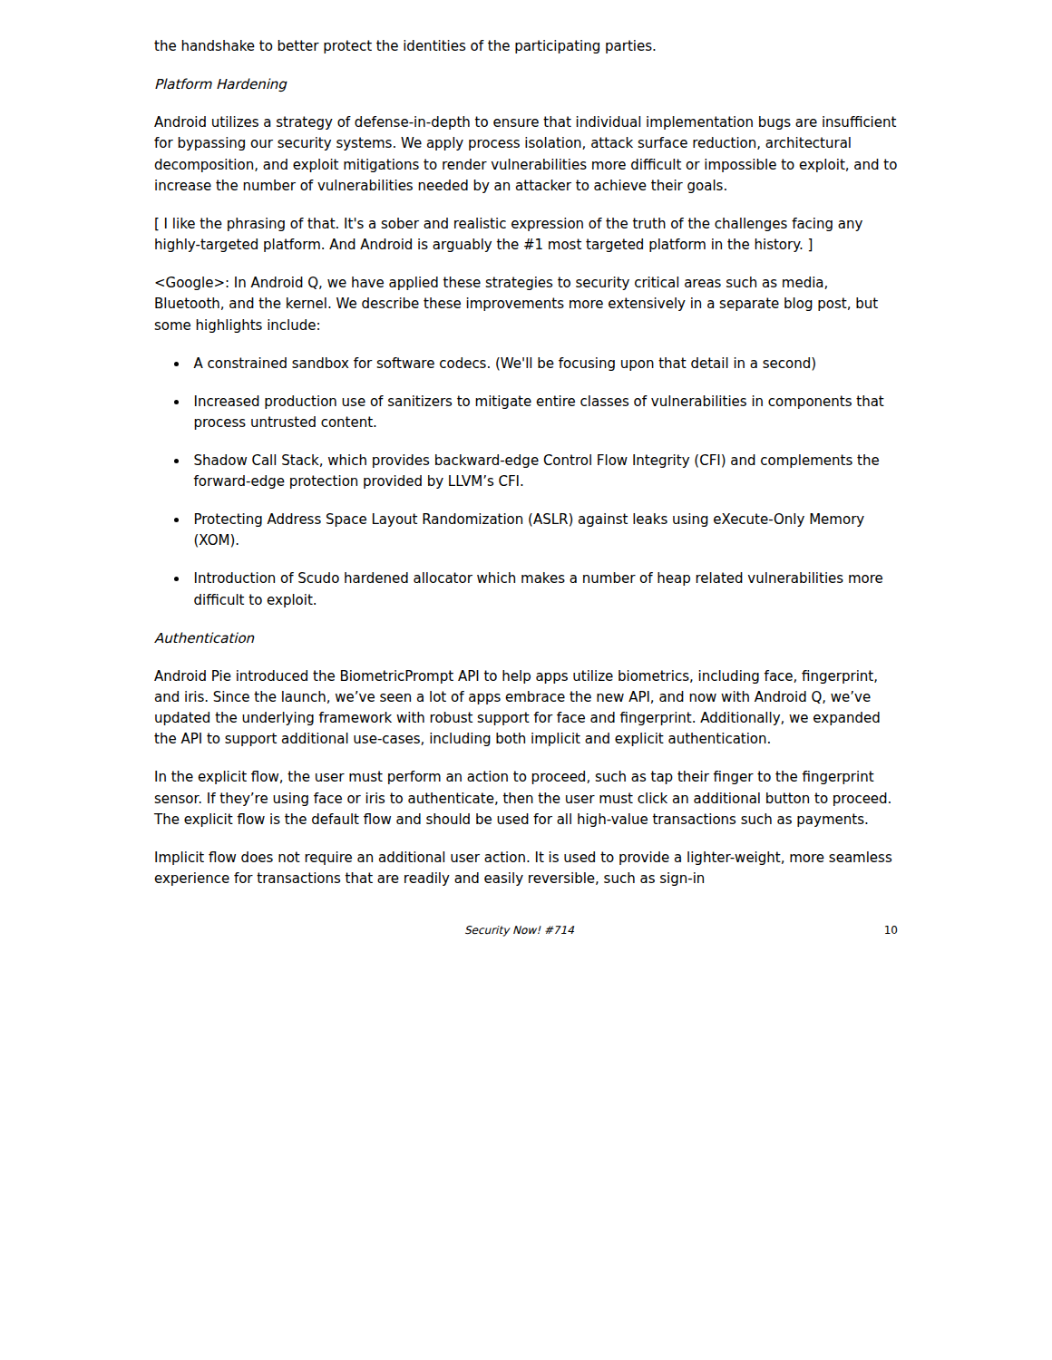the handshake to better protect the identities of the participating parties.
Platform Hardening
Android utilizes a strategy of defense-in-depth to ensure that individual implementation bugs are insufficient for bypassing our security systems. We apply process isolation, attack surface reduction, architectural decomposition, and exploit mitigations to render vulnerabilities more difficult or impossible to exploit, and to increase the number of vulnerabilities needed by an attacker to achieve their goals.
[ I like the phrasing of that. It's a sober and realistic expression of the truth of the challenges facing any highly-targeted platform. And Android is arguably the #1 most targeted platform in the history. ]
<Google>: In Android Q, we have applied these strategies to security critical areas such as media, Bluetooth, and the kernel. We describe these improvements more extensively in a separate blog post, but some highlights include:
A constrained sandbox for software codecs. (We'll be focusing upon that detail in a second)
Increased production use of sanitizers to mitigate entire classes of vulnerabilities in components that process untrusted content.
Shadow Call Stack, which provides backward-edge Control Flow Integrity (CFI) and complements the forward-edge protection provided by LLVM’s CFI.
Protecting Address Space Layout Randomization (ASLR) against leaks using eXecute-Only Memory (XOM).
Introduction of Scudo hardened allocator which makes a number of heap related vulnerabilities more difficult to exploit.
Authentication
Android Pie introduced the BiometricPrompt API to help apps utilize biometrics, including face, fingerprint, and iris. Since the launch, we’ve seen a lot of apps embrace the new API, and now with Android Q, we’ve updated the underlying framework with robust support for face and fingerprint. Additionally, we expanded the API to support additional use-cases, including both implicit and explicit authentication.
In the explicit flow, the user must perform an action to proceed, such as tap their finger to the fingerprint sensor. If they’re using face or iris to authenticate, then the user must click an additional button to proceed. The explicit flow is the default flow and should be used for all high-value transactions such as payments.
Implicit flow does not require an additional user action. It is used to provide a lighter-weight, more seamless experience for transactions that are readily and easily reversible, such as sign-in
Security Now! #714 10